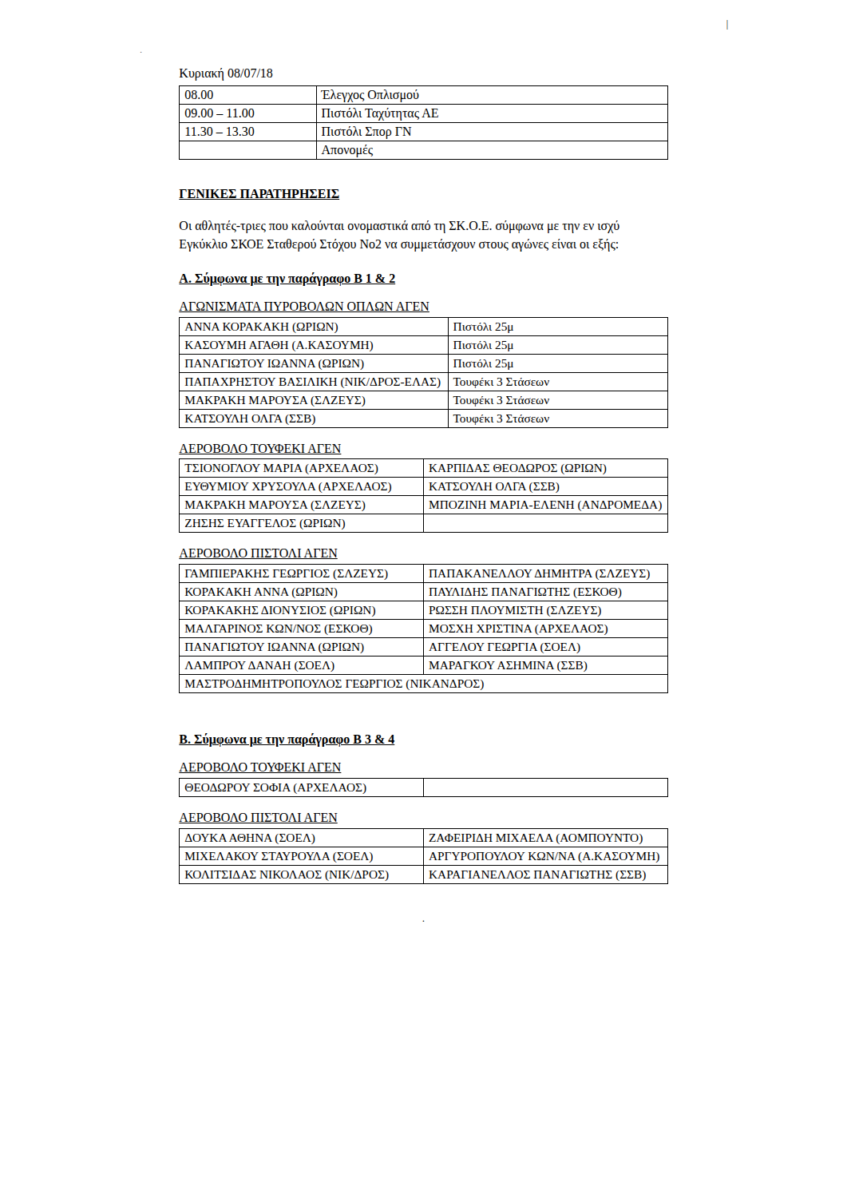|
.
Κυριακή 08/07/18
| 08.00 | Έλεγχος Οπλισμού |
| 09.00 – 11.00 | Πιστόλι Ταχύτητας ΑΕ |
| 11.30 – 13.30 | Πιστόλι Σπορ ΓΝ |
| | Απονομές |
ΓΕΝΙΚΕΣ ΠΑΡΑΤΗΡΗΣΕΙΣ
Οι αθλητές-τριες που καλούνται ονομαστικά από τη ΣΚ.Ο.Ε. σύμφωνα με την εν ισχύ Εγκύκλιο ΣΚΟΕ Σταθερού Στόχου Νο2 να συμμετάσχουν στους αγώνες είναι οι εξής:
Α. Σύμφωνα με την παράγραφο Β 1 & 2
ΑΓΩΝΙΣΜΑΤΑ ΠΥΡΟΒΟΛΩΝ ΟΠΛΩΝ ΑΓΕΝ
| ΑΝΝΑ ΚΟΡΑΚΑΚΗ (ΩΡΙΩΝ) | Πιστόλι 25μ |
| ΚΑΣΟΥΜΗ ΑΓΑΘΗ (Α.ΚΑΣΟΥΜΗ) | Πιστόλι 25μ |
| ΠΑΝΑΓΙΩΤΟΥ ΙΩΑΝΝΑ (ΩΡΙΩΝ) | Πιστόλι 25μ |
| ΠΑΠΑΧΡΗΣΤΟΥ ΒΑΣΙΛΙΚΗ (ΝΙΚ/ΔΡΟΣ-ΕΛΑΣ) | Τουφέκι 3 Στάσεων |
| ΜΑΚΡΑΚΗ ΜΑΡΟΥΣΑ (ΣΛΖΕΥΣ) | Τουφέκι 3 Στάσεων |
| ΚΑΤΣΟΥΛΗ ΟΛΓΑ (ΣΣΒ) | Τουφέκι 3 Στάσεων |
ΑΕΡΟΒΟΛΟ ΤΟΥΦΕΚΙ ΑΓΕΝ
| ΤΣΙΟΝΟΓΛΟΥ ΜΑΡΙΑ (ΑΡΧΕΛΑΟΣ) | ΚΑΡΠΙΔΑΣ ΘΕΟΔΩΡΟΣ (ΩΡΙΩΝ) |
| ΕΥΘΥΜΙΟΥ ΧΡΥΣΟΥΛΑ (ΑΡΧΕΛΑΟΣ) | ΚΑΤΣΟΥΛΗ ΟΛΓΑ (ΣΣΒ) |
| ΜΑΚΡΑΚΗ ΜΑΡΟΥΣΑ (ΣΛΖΕΥΣ) | ΜΠΟΖΙΝΗ ΜΑΡΙΑ-ΕΛΕΝΗ (ΑΝΔΡΟΜΕΔΑ) |
| ΖΗΣΗΣ ΕΥΑΓΓΕΛΟΣ (ΩΡΙΩΝ) | |
ΑΕΡΟΒΟΛΟ ΠΙΣΤΟΛΙ ΑΓΕΝ
| ΓΑΜΠΙΕΡΑΚΗΣ ΓΕΩΡΓΙΟΣ (ΣΛΖΕΥΣ) | ΠΑΠΑΚΑΝΕΛΛΟΥ ΔΗΜΗΤΡΑ (ΣΛΖΕΥΣ) |
| ΚΟΡΑΚΑΚΗ ΑΝΝΑ (ΩΡΙΩΝ) | ΠΑΥΛΙΔΗΣ ΠΑΝΑΓΙΩΤΗΣ (ΕΣΚΟΘ) |
| ΚΟΡΑΚΑΚΗΣ ΔΙΟΝΥΣΙΟΣ (ΩΡΙΩΝ) | ΡΩΣΣΗ ΠΛΟΥΜΙΣΤΗ (ΣΛΖΕΥΣ) |
| ΜΑΛΓΑΡΙΝΟΣ ΚΩΝ/ΝΟΣ (ΕΣΚΟΘ) | ΜΟΣΧΗ ΧΡΙΣΤΙΝΑ (ΑΡΧΕΛΑΟΣ) |
| ΠΑΝΑΓΙΩΤΟΥ ΙΩΑΝΝΑ (ΩΡΙΩΝ) | ΑΓΓΕΛΟΥ ΓΕΩΡΓΙΑ (ΣΟΕΛ) |
| ΛΑΜΠΡΟΥ ΔΑΝΑΗ (ΣΟΕΛ) | ΜΑΡΑΓΚΟΥ ΑΣΗΜΙΝΑ (ΣΣΒ) |
| ΜΑΣΤΡΟΔΗΜΗΤΡΟΠΟΥΛΟΣ ΓΕΩΡΓΙΟΣ (ΝΙΚΑΝΔΡΟΣ) |
Β. Σύμφωνα με την παράγραφο Β 3 & 4
ΑΕΡΟΒΟΛΟ ΤΟΥΦΕΚΙ ΑΓΕΝ
| ΘΕΟΔΩΡΟΥ ΣΟΦΙΑ (ΑΡΧΕΛΑΟΣ) | |
ΑΕΡΟΒΟΛΟ ΠΙΣΤΟΛΙ ΑΓΕΝ
| ΔΟΥΚΑ ΑΘΗΝΑ (ΣΟΕΛ) | ΖΑΦΕΙΡΙΔΗ ΜΙΧΑΕΛΑ (ΑΟΜΠΟΥΝΤΟ) |
| ΜΙΧΕΛΑΚΟΥ ΣΤΑΥΡΟΥΛΑ (ΣΟΕΛ) | ΑΡΓΥΡΟΠΟΥΛΟΥ ΚΩΝ/ΝΑ (Α.ΚΑΣΟΥΜΗ) |
| ΚΟΛΙΤΣΙΔΑΣ ΝΙΚΟΛΑΟΣ (ΝΙΚ/ΔΡΟΣ) | ΚΑΡΑΓΙΑΝΕΛΛΟΣ ΠΑΝΑΓΙΩΤΗΣ (ΣΣΒ) |
.